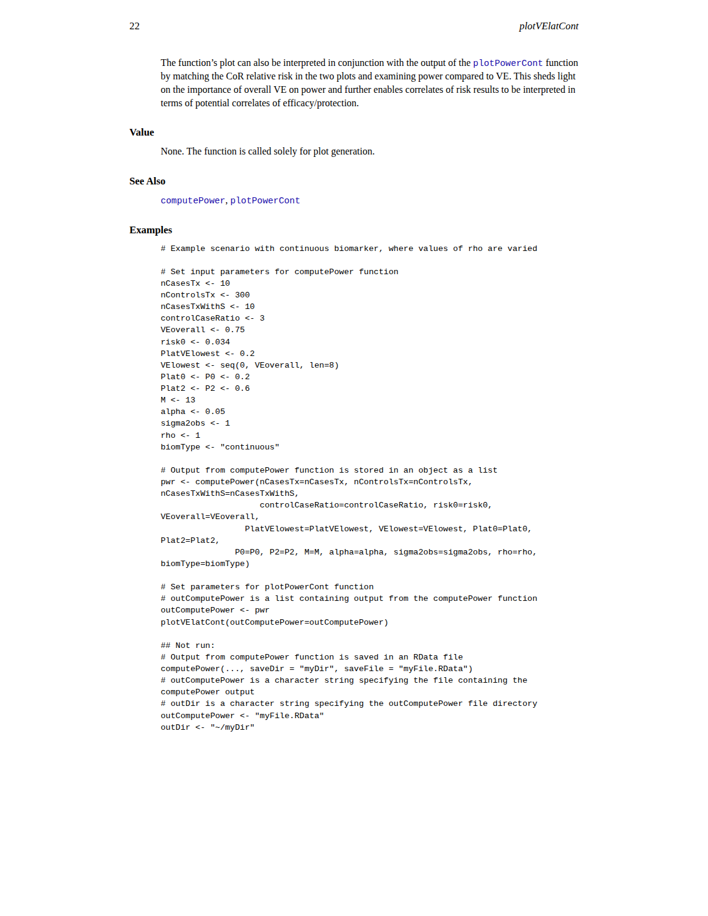22 plotVElatCont
The function’s plot can also be interpreted in conjunction with the output of the plotPowerCont function by matching the CoR relative risk in the two plots and examining power compared to VE. This sheds light on the importance of overall VE on power and further enables correlates of risk results to be interpreted in terms of potential correlates of efficacy/protection.
Value
None. The function is called solely for plot generation.
See Also
computePower, plotPowerCont
Examples
# Example scenario with continuous biomarker, where values of rho are varied

# Set input parameters for computePower function
nCasesTx <- 10
nControlsTx <- 300
nCasesTxWithS <- 10
controlCaseRatio <- 3
VEoverall <- 0.75
risk0 <- 0.034
PlatVElowest <- 0.2
VElowest <- seq(0, VEoverall, len=8)
Plat0 <- P0 <- 0.2
Plat2 <- P2 <- 0.6
M <- 13
alpha <- 0.05
sigma2obs <- 1
rho <- 1
biomType <- "continuous"

# Output from computePower function is stored in an object as a list
pwr <- computePower(nCasesTx=nCasesTx, nControlsTx=nControlsTx, nCasesTxWithS=nCasesTxWithS,
                    controlCaseRatio=controlCaseRatio, risk0=risk0, VEoverall=VEoverall,
                 PlatVElowest=PlatVElowest, VElowest=VElowest, Plat0=Plat0, Plat2=Plat2,
               P0=P0, P2=P2, M=M, alpha=alpha, sigma2obs=sigma2obs, rho=rho, biomType=biomType)

# Set parameters for plotPowerCont function
# outComputePower is a list containing output from the computePower function
outComputePower <- pwr
plotVElatCont(outComputePower=outComputePower)

## Not run:
# Output from computePower function is saved in an RData file
computePower(..., saveDir = "myDir", saveFile = "myFile.RData")
# outComputePower is a character string specifying the file containing the computePower output
# outDir is a character string specifying the outComputePower file directory
outComputePower <- "myFile.RData"
outDir <- "~/myDir"